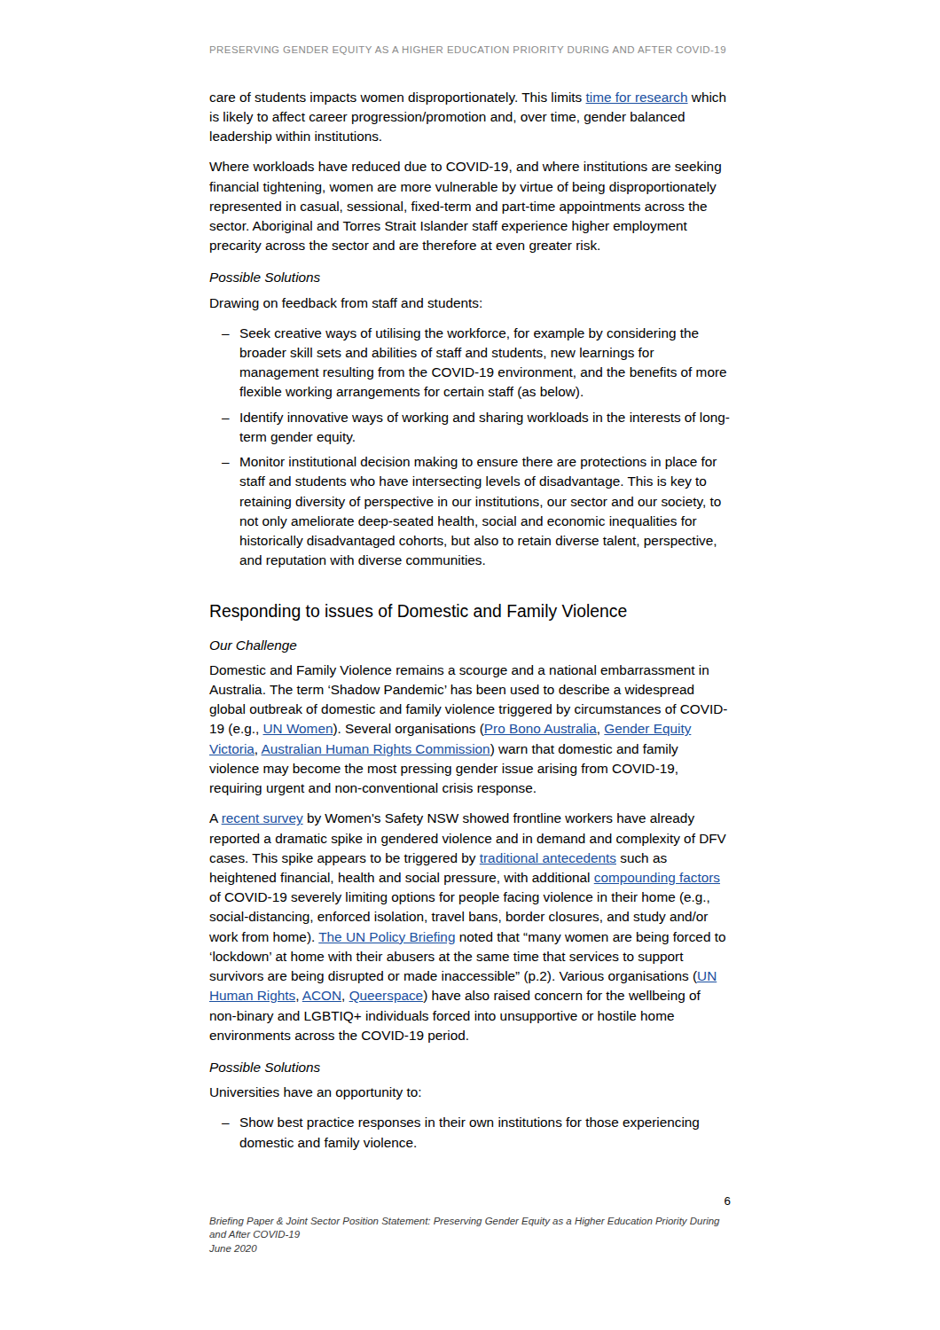Preserving Gender Equity as a Higher Education Priority During and After COVID-19
care of students impacts women disproportionately. This limits time for research which is likely to affect career progression/promotion and, over time, gender balanced leadership within institutions.
Where workloads have reduced due to COVID-19, and where institutions are seeking financial tightening, women are more vulnerable by virtue of being disproportionately represented in casual, sessional, fixed-term and part-time appointments across the sector. Aboriginal and Torres Strait Islander staff experience higher employment precarity across the sector and are therefore at even greater risk.
Possible Solutions
Drawing on feedback from staff and students:
Seek creative ways of utilising the workforce, for example by considering the broader skill sets and abilities of staff and students, new learnings for management resulting from the COVID-19 environment, and the benefits of more flexible working arrangements for certain staff (as below).
Identify innovative ways of working and sharing workloads in the interests of long-term gender equity.
Monitor institutional decision making to ensure there are protections in place for staff and students who have intersecting levels of disadvantage. This is key to retaining diversity of perspective in our institutions, our sector and our society, to not only ameliorate deep-seated health, social and economic inequalities for historically disadvantaged cohorts, but also to retain diverse talent, perspective, and reputation with diverse communities.
Responding to issues of Domestic and Family Violence
Our Challenge
Domestic and Family Violence remains a scourge and a national embarrassment in Australia. The term ‘Shadow Pandemic’ has been used to describe a widespread global outbreak of domestic and family violence triggered by circumstances of COVID-19 (e.g., UN Women). Several organisations (Pro Bono Australia, Gender Equity Victoria, Australian Human Rights Commission) warn that domestic and family violence may become the most pressing gender issue arising from COVID-19, requiring urgent and non-conventional crisis response.
A recent survey by Women's Safety NSW showed frontline workers have already reported a dramatic spike in gendered violence and in demand and complexity of DFV cases. This spike appears to be triggered by traditional antecedents such as heightened financial, health and social pressure, with additional compounding factors of COVID-19 severely limiting options for people facing violence in their home (e.g., social-distancing, enforced isolation, travel bans, border closures, and study and/or work from home). The UN Policy Briefing noted that “many women are being forced to ‘lockdown’ at home with their abusers at the same time that services to support survivors are being disrupted or made inaccessible” (p.2). Various organisations (UN Human Rights, ACON, Queerspace) have also raised concern for the wellbeing of non-binary and LGBTIQ+ individuals forced into unsupportive or hostile home environments across the COVID-19 period.
Possible Solutions
Universities have an opportunity to:
Show best practice responses in their own institutions for those experiencing domestic and family violence.
6
Briefing Paper & Joint Sector Position Statement: Preserving Gender Equity as a Higher Education Priority During and After COVID-19
June 2020